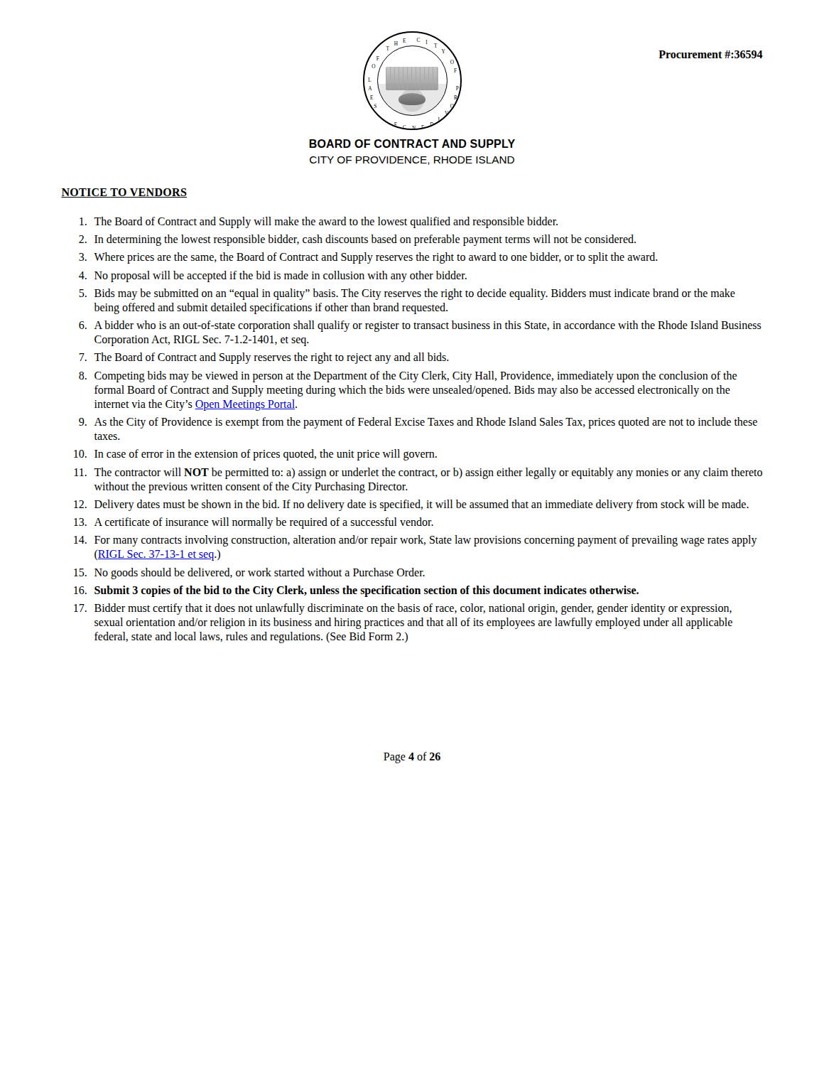Procurement #:36594
S E A L O F T H E C I T Y O F P R O V I D E N C E
BOARD OF CONTRACT AND SUPPLY
CITY OF PROVIDENCE, RHODE ISLAND
NOTICE TO VENDORS
The Board of Contract and Supply will make the award to the lowest qualified and responsible bidder.
In determining the lowest responsible bidder, cash discounts based on preferable payment terms will not be considered.
Where prices are the same, the Board of Contract and Supply reserves the right to award to one bidder, or to split the award.
No proposal will be accepted if the bid is made in collusion with any other bidder.
Bids may be submitted on an “equal in quality” basis. The City reserves the right to decide equality. Bidders must indicate brand or the make being offered and submit detailed specifications if other than brand requested.
A bidder who is an out-of-state corporation shall qualify or register to transact business in this State, in accordance with the Rhode Island Business Corporation Act, RIGL Sec. 7-1.2-1401, et seq.
The Board of Contract and Supply reserves the right to reject any and all bids.
Competing bids may be viewed in person at the Department of the City Clerk, City Hall, Providence, immediately upon the conclusion of the formal Board of Contract and Supply meeting during which the bids were unsealed/opened. Bids may also be accessed electronically on the internet via the City’s Open Meetings Portal.
As the City of Providence is exempt from the payment of Federal Excise Taxes and Rhode Island Sales Tax, prices quoted are not to include these taxes.
In case of error in the extension of prices quoted, the unit price will govern.
The contractor will NOT be permitted to: a) assign or underlet the contract, or b) assign either legally or equitably any monies or any claim thereto without the previous written consent of the City Purchasing Director.
Delivery dates must be shown in the bid. If no delivery date is specified, it will be assumed that an immediate delivery from stock will be made.
A certificate of insurance will normally be required of a successful vendor.
For many contracts involving construction, alteration and/or repair work, State law provisions concerning payment of prevailing wage rates apply (RIGL Sec. 37-13-1 et seq.)
No goods should be delivered, or work started without a Purchase Order.
Submit 3 copies of the bid to the City Clerk, unless the specification section of this document indicates otherwise.
Bidder must certify that it does not unlawfully discriminate on the basis of race, color, national origin, gender, gender identity or expression, sexual orientation and/or religion in its business and hiring practices and that all of its employees are lawfully employed under all applicable federal, state and local laws, rules and regulations. (See Bid Form 2.)
Page 4 of 26